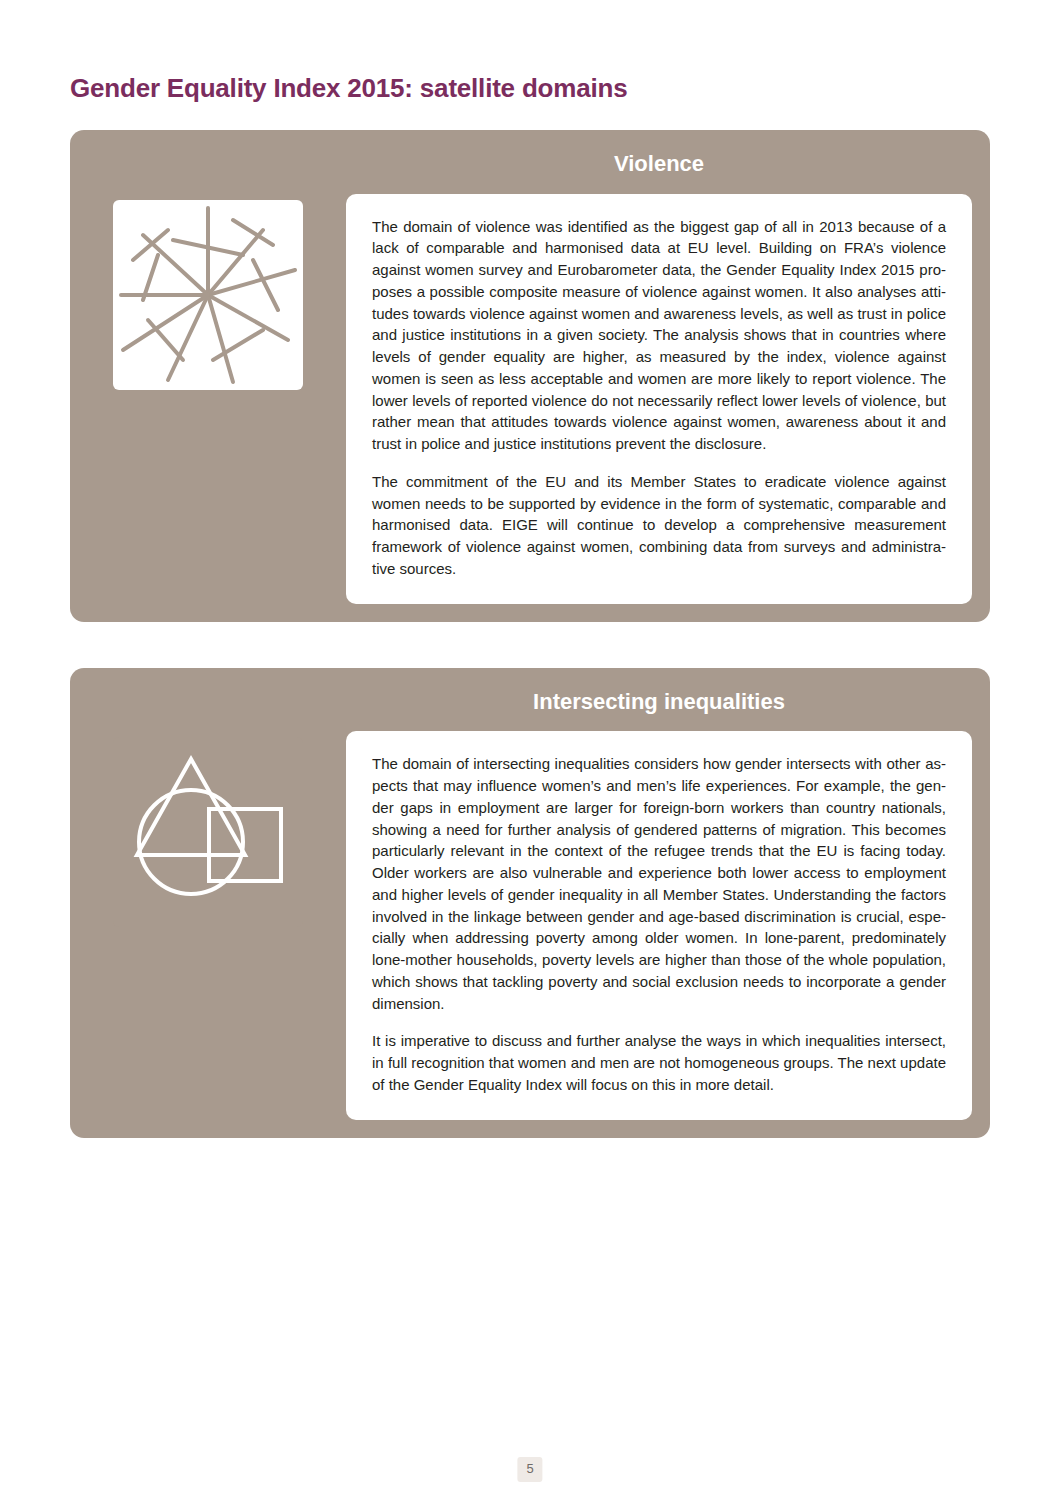Gender Equality Index 2015: satellite domains
Violence
The domain of violence was identified as the biggest gap of all in 2013 because of a lack of comparable and harmonised data at EU level. Building on FRA’s violence against women survey and Eurobarometer data, the Gender Equality Index 2015 proposes a possible composite measure of violence against women. It also analyses attitudes towards violence against women and awareness levels, as well as trust in police and justice institutions in a given society. The analysis shows that in countries where levels of gender equality are higher, as measured by the index, violence against women is seen as less acceptable and women are more likely to report violence. The lower levels of reported violence do not necessarily reflect lower levels of violence, but rather mean that attitudes towards violence against women, awareness about it and trust in police and justice institutions prevent the disclosure.
The commitment of the EU and its Member States to eradicate violence against women needs to be supported by evidence in the form of systematic, comparable and harmonised data. EIGE will continue to develop a comprehensive measurement framework of violence against women, combining data from surveys and administrative sources.
Intersecting inequalities
The domain of intersecting inequalities considers how gender intersects with other aspects that may influence women’s and men’s life experiences. For example, the gender gaps in employment are larger for foreign-born workers than country nationals, showing a need for further analysis of gendered patterns of migration. This becomes particularly relevant in the context of the refugee trends that the EU is facing today. Older workers are also vulnerable and experience both lower access to employment and higher levels of gender inequality in all Member States. Understanding the factors involved in the linkage between gender and age-based discrimination is crucial, especially when addressing poverty among older women. In lone-parent, predominately lone-mother households, poverty levels are higher than those of the whole population, which shows that tackling poverty and social exclusion needs to incorporate a gender dimension.
It is imperative to discuss and further analyse the ways in which inequalities intersect, in full recognition that women and men are not homogeneous groups. The next update of the Gender Equality Index will focus on this in more detail.
5